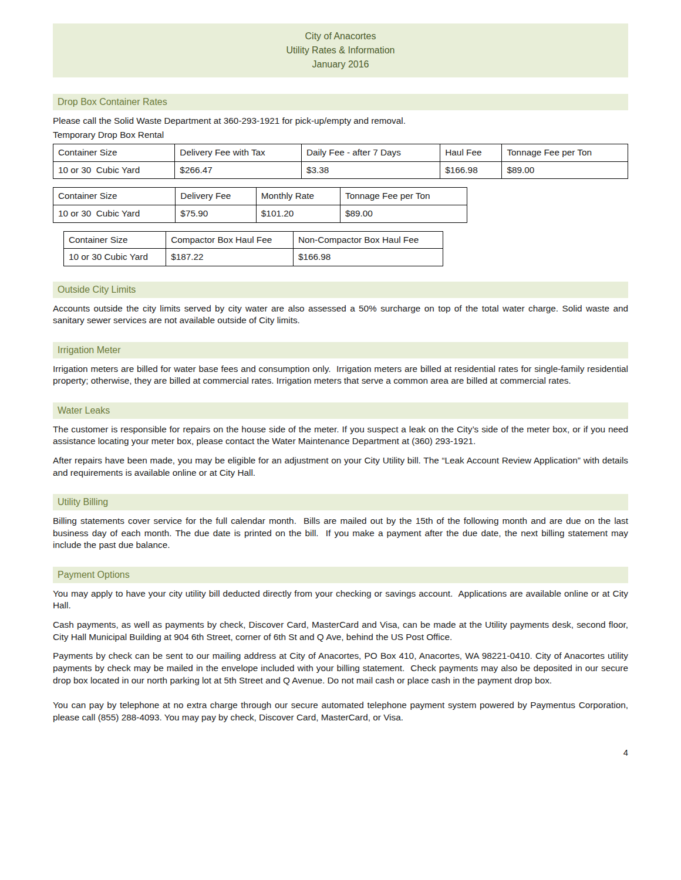City of Anacortes
Utility Rates & Information
January 2016
Drop Box Container Rates
Please call the Solid Waste Department at 360-293-1921 for pick-up/empty and removal.
Temporary Drop Box Rental
| Container Size | Delivery Fee with Tax | Daily Fee - after 7 Days | Haul Fee | Tonnage Fee per Ton |
| --- | --- | --- | --- | --- |
| 10 or 30 Cubic Yard | $266.47 | $3.38 | $166.98 | $89.00 |
| Container Size | Delivery Fee | Monthly Rate | Tonnage Fee per Ton |
| --- | --- | --- | --- |
| 10 or 30 Cubic Yard | $75.90 | $101.20 | $89.00 |
| Container Size | Compactor Box Haul Fee | Non-Compactor Box Haul Fee |
| --- | --- | --- |
| 10 or 30 Cubic Yard | $187.22 | $166.98 |
Outside City Limits
Accounts outside the city limits served by city water are also assessed a 50% surcharge on top of the total water charge. Solid waste and sanitary sewer services are not available outside of City limits.
Irrigation Meter
Irrigation meters are billed for water base fees and consumption only. Irrigation meters are billed at residential rates for single-family residential property; otherwise, they are billed at commercial rates. Irrigation meters that serve a common area are billed at commercial rates.
Water Leaks
The customer is responsible for repairs on the house side of the meter. If you suspect a leak on the City’s side of the meter box, or if you need assistance locating your meter box, please contact the Water Maintenance Department at (360) 293-1921.
After repairs have been made, you may be eligible for an adjustment on your City Utility bill. The “Leak Account Review Application” with details and requirements is available online or at City Hall.
Utility Billing
Billing statements cover service for the full calendar month. Bills are mailed out by the 15th of the following month and are due on the last business day of each month. The due date is printed on the bill. If you make a payment after the due date, the next billing statement may include the past due balance.
Payment Options
You may apply to have your city utility bill deducted directly from your checking or savings account. Applications are available online or at City Hall.
Cash payments, as well as payments by check, Discover Card, MasterCard and Visa, can be made at the Utility payments desk, second floor, City Hall Municipal Building at 904 6th Street, corner of 6th St and Q Ave, behind the US Post Office.
Payments by check can be sent to our mailing address at City of Anacortes, PO Box 410, Anacortes, WA 98221-0410. City of Anacortes utility payments by check may be mailed in the envelope included with your billing statement. Check payments may also be deposited in our secure drop box located in our north parking lot at 5th Street and Q Avenue. Do not mail cash or place cash in the payment drop box.
You can pay by telephone at no extra charge through our secure automated telephone payment system powered by Paymentus Corporation, please call (855) 288-4093. You may pay by check, Discover Card, MasterCard, or Visa.
4